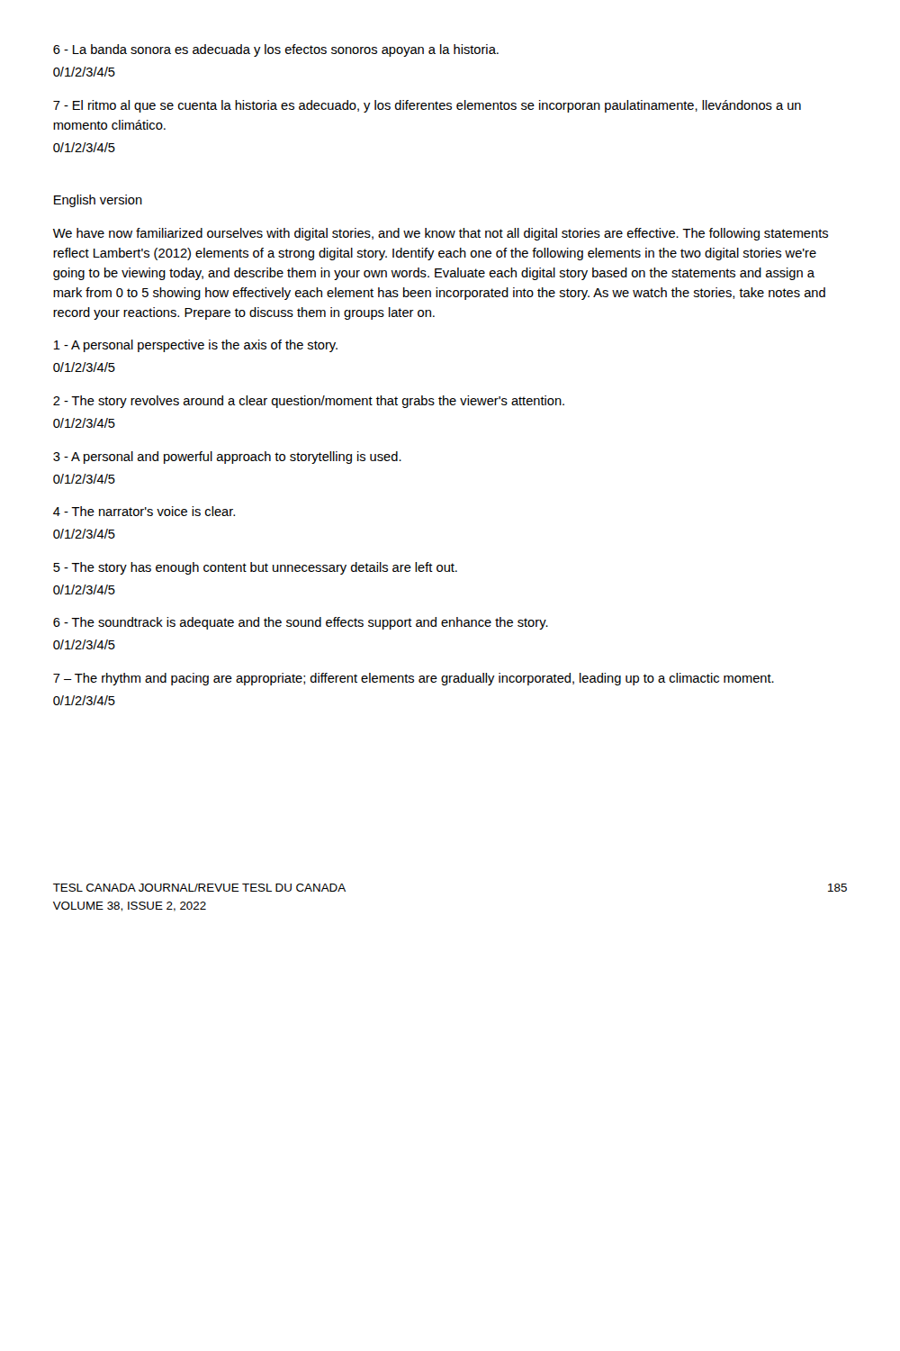6 - La banda sonora es adecuada y los efectos sonoros apoyan a la historia.
0/1/2/3/4/5
7 - El ritmo al que se cuenta la historia es adecuado, y los diferentes elementos se incorporan paulatinamente, llevándonos a un momento climático.
0/1/2/3/4/5
English version
We have now familiarized ourselves with digital stories, and we know that not all digital stories are effective. The following statements reflect Lambert's (2012) elements of a strong digital story. Identify each one of the following elements in the two digital stories we're going to be viewing today, and describe them in your own words. Evaluate each digital story based on the statements and assign a mark from 0 to 5 showing how effectively each element has been incorporated into the story. As we watch the stories, take notes and record your reactions. Prepare to discuss them in groups later on.
1 - A personal perspective is the axis of the story.
0/1/2/3/4/5
2 - The story revolves around a clear question/moment that grabs the viewer's attention.
0/1/2/3/4/5
3 - A personal and powerful approach to storytelling is used.
0/1/2/3/4/5
4 - The narrator's voice is clear.
0/1/2/3/4/5
5 - The story has enough content but unnecessary details are left out.
0/1/2/3/4/5
6 - The soundtrack is adequate and the sound effects support and enhance the story.
0/1/2/3/4/5
7 – The rhythm and pacing are appropriate; different elements are gradually incorporated, leading up to a climactic moment.
0/1/2/3/4/5
TESL CANADA JOURNAL/REVUE TESL DU CANADA
VOLUME 38, ISSUE 2, 2022
185